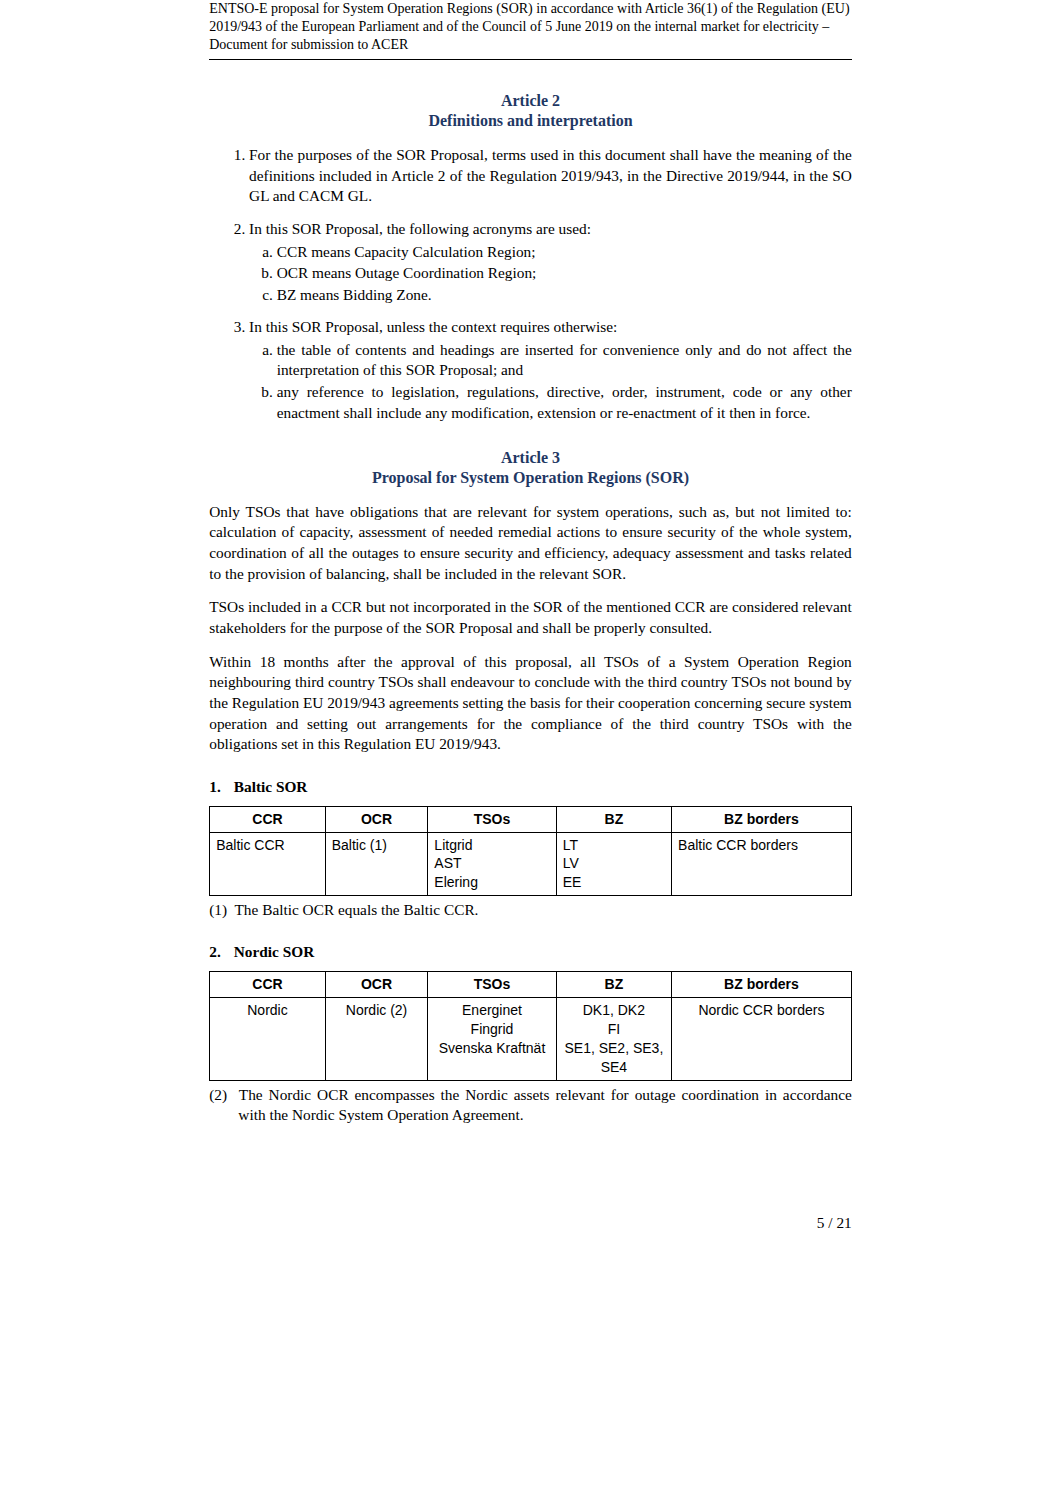ENTSO-E proposal for System Operation Regions (SOR) in accordance with Article 36(1) of the Regulation (EU) 2019/943 of the European Parliament and of the Council of 5 June 2019 on the internal market for electricity – Document for submission to ACER
Article 2Definitions and interpretation
For the purposes of the SOR Proposal, terms used in this document shall have the meaning of the definitions included in Article 2 of the Regulation 2019/943, in the Directive 2019/944, in the SO GL and CACM GL.
In this SOR Proposal, the following acronyms are used:
CCR means Capacity Calculation Region;
OCR means Outage Coordination Region;
BZ means Bidding Zone.
In this SOR Proposal, unless the context requires otherwise:
the table of contents and headings are inserted for convenience only and do not affect the interpretation of this SOR Proposal; and
any reference to legislation, regulations, directive, order, instrument, code or any other enactment shall include any modification, extension or re-enactment of it then in force.
Article 3Proposal for System Operation Regions (SOR)
Only TSOs that have obligations that are relevant for system operations, such as, but not limited to: calculation of capacity, assessment of needed remedial actions to ensure security of the whole system, coordination of all the outages to ensure security and efficiency, adequacy assessment and tasks related to the provision of balancing, shall be included in the relevant SOR.
TSOs included in a CCR but not incorporated in the SOR of the mentioned CCR are considered relevant stakeholders for the purpose of the SOR Proposal and shall be properly consulted.
Within 18 months after the approval of this proposal, all TSOs of a System Operation Region neighbouring third country TSOs shall endeavour to conclude with the third country TSOs not bound by the Regulation EU 2019/943 agreements setting the basis for their cooperation concerning secure system operation and setting out arrangements for the compliance of the third country TSOs with the obligations set in this Regulation EU 2019/943.
1. Baltic SOR
| CCR | OCR | TSOs | BZ | BZ borders |
| --- | --- | --- | --- | --- |
| Baltic CCR | Baltic (1) | Litgrid AST Elering | LT LV EE | Baltic CCR borders |
(1) The Baltic OCR equals the Baltic CCR.
2. Nordic SOR
| CCR | OCR | TSOs | BZ | BZ borders |
| --- | --- | --- | --- | --- |
| Nordic | Nordic (2) | Energinet Fingrid Svenska Kraftnät | DK1, DK2 FI SE1, SE2, SE3, SE4 | Nordic CCR borders |
(2) The Nordic OCR encompasses the Nordic assets relevant for outage coordination in accordance with the Nordic System Operation Agreement.
5 / 21